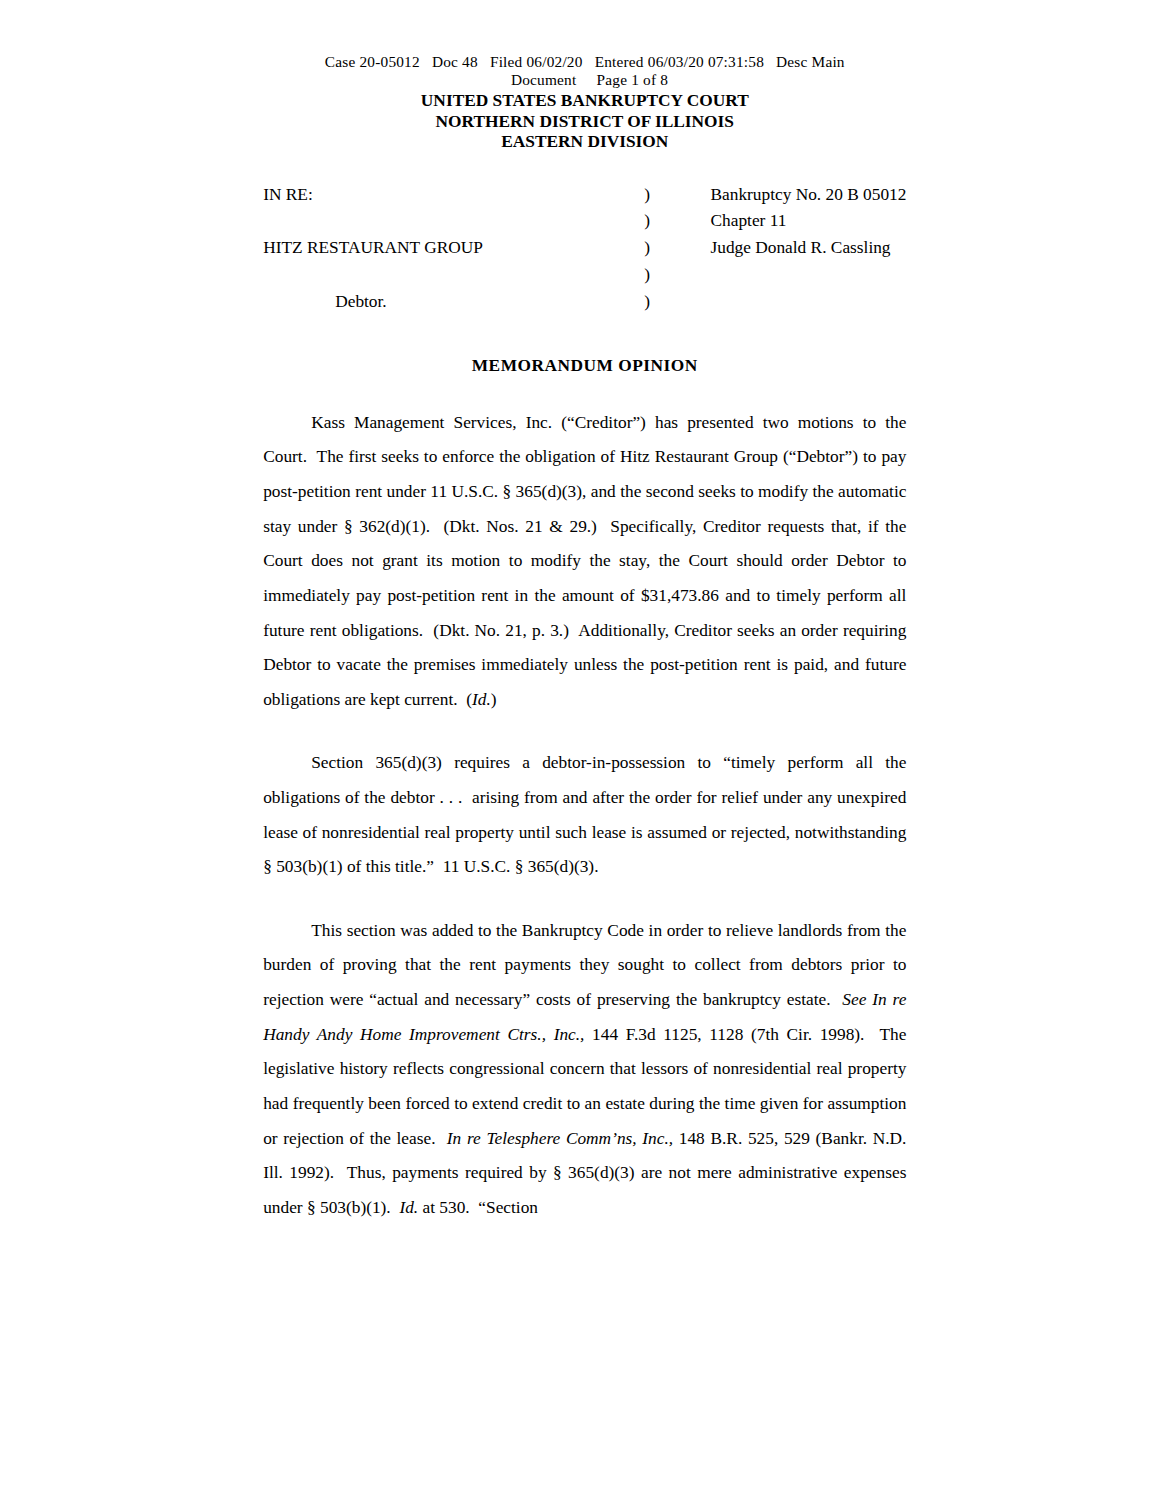Case 20-05012 Doc 48 Filed 06/02/20 Entered 06/03/20 07:31:58 Desc Main Document Page 1 of 8
UNITED STATES BANKRUPTCY COURT
NORTHERN DISTRICT OF ILLINOIS
EASTERN DIVISION
| IN RE: | ) | Bankruptcy No. 20 B 05012 |
| | ) | Chapter 11 |
| HITZ RESTAURANT GROUP | ) | Judge Donald R. Cassling |
| | ) | |
| Debtor. | ) | |
MEMORANDUM OPINION
Kass Management Services, Inc. (“Creditor”) has presented two motions to the Court. The first seeks to enforce the obligation of Hitz Restaurant Group (“Debtor”) to pay post-petition rent under 11 U.S.C. § 365(d)(3), and the second seeks to modify the automatic stay under § 362(d)(1). (Dkt. Nos. 21 & 29.) Specifically, Creditor requests that, if the Court does not grant its motion to modify the stay, the Court should order Debtor to immediately pay post-petition rent in the amount of $31,473.86 and to timely perform all future rent obligations. (Dkt. No. 21, p. 3.) Additionally, Creditor seeks an order requiring Debtor to vacate the premises immediately unless the post-petition rent is paid, and future obligations are kept current. (Id.)
Section 365(d)(3) requires a debtor-in-possession to “timely perform all the obligations of the debtor . . . arising from and after the order for relief under any unexpired lease of nonresidential real property until such lease is assumed or rejected, notwithstanding § 503(b)(1) of this title.” 11 U.S.C. § 365(d)(3).
This section was added to the Bankruptcy Code in order to relieve landlords from the burden of proving that the rent payments they sought to collect from debtors prior to rejection were “actual and necessary” costs of preserving the bankruptcy estate. See In re Handy Andy Home Improvement Ctrs., Inc., 144 F.3d 1125, 1128 (7th Cir. 1998). The legislative history reflects congressional concern that lessors of nonresidential real property had frequently been forced to extend credit to an estate during the time given for assumption or rejection of the lease. In re Telesphere Comm’ns, Inc., 148 B.R. 525, 529 (Bankr. N.D. Ill. 1992). Thus, payments required by § 365(d)(3) are not mere administrative expenses under § 503(b)(1). Id. at 530. “Section